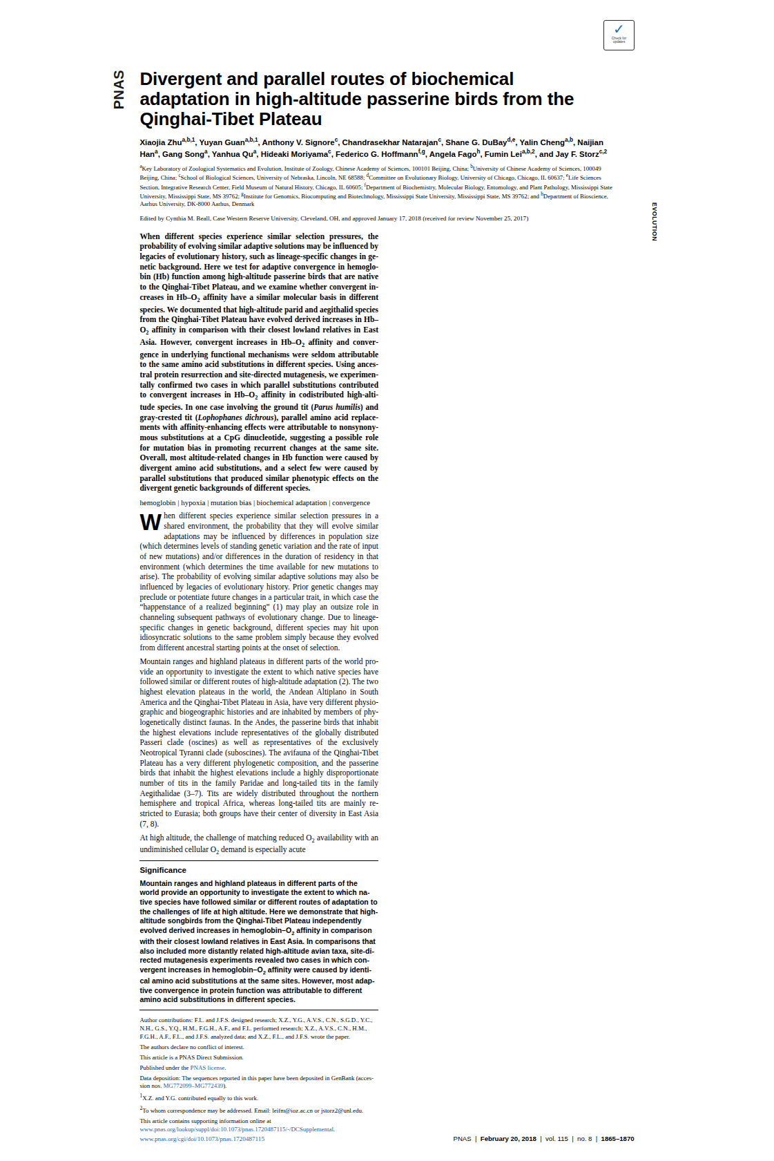PNAS
EVOLUTION
✓ Check for
updates
Divergent and parallel routes of biochemical adaptation in high-altitude passerine birds from the Qinghai-Tibet Plateau
Xiaojia Zhua,b,1, Yuyan Guana,b,1, Anthony V. Signorec, Chandrasekhar Natarajanc, Shane G. DuBayd,e, Yalin Chenga,b, Naijian Hana, Gang Songa, Yanhua Qua, Hideaki Moriyamac, Federico G. Hoffmannf,g, Angela Fagoh, Fumin Leia,b,2, and Jay F. Storzc,2
aKey Laboratory of Zoological Systematics and Evolution, Institute of Zoology, Chinese Academy of Sciences, 100101 Beijing, China; bUniversity of Chinese Academy of Sciences, 100049 Beijing, China; cSchool of Biological Sciences, University of Nebraska, Lincoln, NE 68588; dCommittee on Evolutionary Biology, University of Chicago, Chicago, IL 60637; eLife Sciences Section, Integrative Research Center, Field Museum of Natural History, Chicago, IL 60605; fDepartment of Biochemistry, Molecular Biology, Entomology, and Plant Pathology, Mississippi State University, Mississippi State, MS 39762; gInstitute for Genomics, Biocomputing and Biotechnology, Mississippi State University, Mississippi State, MS 39762; and hDepartment of Bioscience, Aarhus University, DK-8000 Aarhus, Denmark
Edited by Cynthia M. Beall, Case Western Reserve University, Cleveland, OH, and approved January 17, 2018 (received for review November 25, 2017)
When different species experience similar selection pressures, the probability of evolving similar adaptive solutions may be influenced by legacies of evolutionary history, such as lineage-specific changes in genetic background. Here we test for adaptive convergence in hemoglobin (Hb) function among high-altitude passerine birds that are native to the Qinghai-Tibet Plateau, and we examine whether convergent increases in Hb–O2 affinity have a similar molecular basis in different species. We documented that high-altitude parid and aegithalid species from the Qinghai-Tibet Plateau have evolved derived increases in Hb–O2 affinity in comparison with their closest lowland relatives in East Asia. However, convergent increases in Hb–O2 affinity and convergence in underlying functional mechanisms were seldom attributable to the same amino acid substitutions in different species. Using ancestral protein resurrection and site-directed mutagenesis, we experimentally confirmed two cases in which parallel substitutions contributed to convergent increases in Hb–O2 affinity in codistributed high-altitude species. In one case involving the ground tit (Parus humilis) and gray-crested tit (Lophophanes dichrous), parallel amino acid replacements with affinity-enhancing effects were attributable to nonsynonymous substitutions at a CpG dinucleotide, suggesting a possible role for mutation bias in promoting recurrent changes at the same site. Overall, most altitude-related changes in Hb function were caused by divergent amino acid substitutions, and a select few were caused by parallel substitutions that produced similar phenotypic effects on the divergent genetic backgrounds of different species.
hemoglobin | hypoxia | mutation bias | biochemical adaptation | convergence
When different species experience similar selection pressures in a shared environment, the probability that they will evolve similar adaptations may be influenced by differences in population size (which determines levels of standing genetic variation and the rate of input of new mutations) and/or differences in the duration of residency in that environment (which determines the time available for new mutations to arise). The probability of evolving similar adaptive solutions may also be influenced by legacies of evolutionary history. Prior genetic changes may preclude or potentiate future changes in a particular trait, in which case the “happenstance of a realized beginning” (1) may play an outsize role in channeling subsequent pathways of evolutionary change. Due to lineage-specific changes in genetic background, different species may hit upon idiosyncratic solutions to the same problem simply because they evolved from different ancestral starting points at the onset of selection.
Mountain ranges and highland plateaus in different parts of the world provide an opportunity to investigate the extent to which native species have followed similar or different routes of high-altitude adaptation (2). The two highest elevation plateaus in the world, the Andean Altiplano in South America and the Qinghai-Tibet Plateau in Asia, have very different physiographic and biogeographic histories and are inhabited by members of phylogenetically distinct faunas. In the Andes, the passerine birds that inhabit the highest elevations include representatives of the globally distributed Passeri clade (oscines) as well as representatives of the exclusively Neotropical Tyranni clade (suboscines). The avifauna of the Qinghai-Tibet Plateau has a very different phylogenetic composition, and the passerine birds that inhabit the highest elevations include a highly disproportionate number of tits in the family Paridae and long-tailed tits in the family Aegithalidae (3–7). Tits are widely distributed throughout the northern hemisphere and tropical Africa, whereas long-tailed tits are mainly restricted to Eurasia; both groups have their center of diversity in East Asia (7, 8).
At high altitude, the challenge of matching reduced O2 availability with an undiminished cellular O2 demand is especially acute
Significance
Mountain ranges and highland plateaus in different parts of the world provide an opportunity to investigate the extent to which native species have followed similar or different routes of adaptation to the challenges of life at high altitude. Here we demonstrate that high-altitude songbirds from the Qinghai-Tibet Plateau independently evolved derived increases in hemoglobin–O2 affinity in comparison with their closest lowland relatives in East Asia. In comparisons that also included more distantly related high-altitude avian taxa, site-directed mutagenesis experiments revealed two cases in which convergent increases in hemoglobin–O2 affinity were caused by identical amino acid substitutions at the same sites. However, most adaptive convergence in protein function was attributable to different amino acid substitutions in different species.
Author contributions: F.L. and J.F.S. designed research; X.Z., Y.G., A.V.S., C.N., S.G.D., Y.C., N.H., G.S., Y.Q., H.M., F.G.H., A.F., and F.L. performed research; X.Z., A.V.S., C.N., H.M., F.G.H., A.F., F.L., and J.F.S. analyzed data; and X.Z., F.L., and J.F.S. wrote the paper.
The authors declare no conflict of interest.
This article is a PNAS Direct Submission.
Published under the PNAS license.
Data deposition: The sequences reported in this paper have been deposited in GenBank (accession nos. MG772099–MG772439).
1X.Z. and Y.G. contributed equally to this work.
2To whom correspondence may be addressed. Email: leifm@ioz.ac.cn or jstorz2@unl.edu.
This article contains supporting information online at www.pnas.org/lookup/suppl/doi:10.1073/pnas.1720487115/-/DCSupplemental.
www.pnas.org/cgi/doi/10.1073/pnas.1720487115
PNAS | February 20, 2018 | vol. 115 | no. 8 | 1865–1870